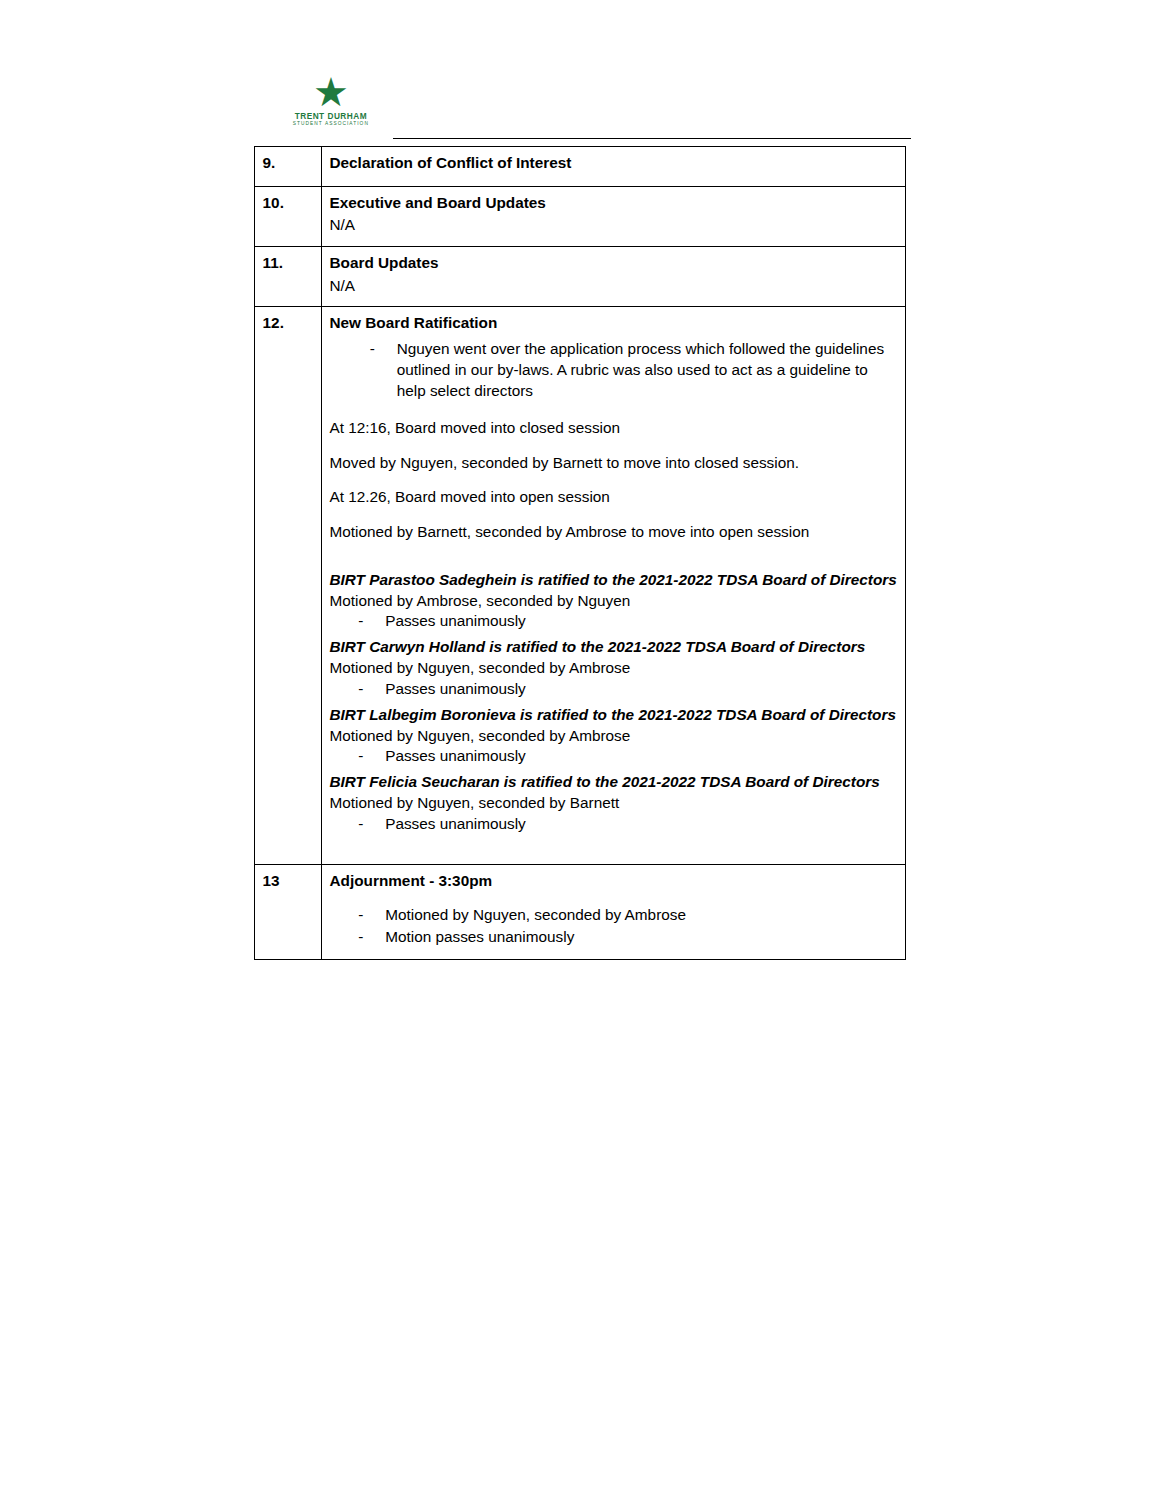★ TRENT DURHAM STUDENT ASSOCIATION
| 9. | Declaration of Conflict of Interest |
| 10. | Executive and Board Updates N/A |
| 11. | Board Updates N/A |
| 12. | New Board Ratification Nguyen went over the application process which followed the guidelines outlined in our by-laws. A rubric was also used to act as a guideline to help select directors At 12:16, Board moved into closed session Moved by Nguyen, seconded by Barnett to move into closed session. At 12.26, Board moved into open session Motioned by Barnett, seconded by Ambrose to move into open session BIRT Parastoo Sadeghein is ratified to the 2021-2022 TDSA Board of Directors Motioned by Ambrose, seconded by Nguyen Passes unanimously BIRT Carwyn Holland is ratified to the 2021-2022 TDSA Board of Directors Motioned by Nguyen, seconded by Ambrose Passes unanimously BIRT Lalbegim Boronieva is ratified to the 2021-2022 TDSA Board of Directors Motioned by Nguyen, seconded by Ambrose Passes unanimously BIRT Felicia Seucharan is ratified to the 2021-2022 TDSA Board of Directors Motioned by Nguyen, seconded by Barnett Passes unanimously |
| 13 | Adjournment - 3:30pm Motioned by Nguyen, seconded by Ambrose Motion passes unanimously |